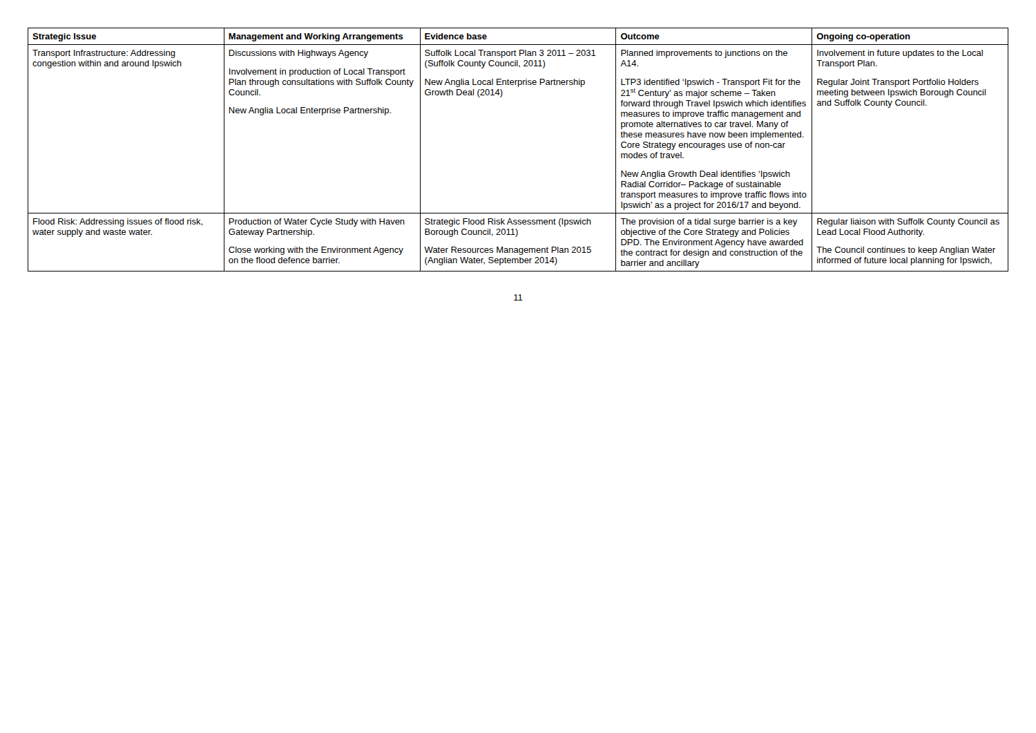| Strategic Issue | Management and Working Arrangements | Evidence base | Outcome | Ongoing co-operation |
| --- | --- | --- | --- | --- |
| Transport Infrastructure: Addressing congestion within and around Ipswich | Discussions with Highways Agency Involvement in production of Local Transport Plan through consultations with Suffolk County Council. New Anglia Local Enterprise Partnership. | Suffolk Local Transport Plan 3 2011 – 2031 (Suffolk County Council, 2011) New Anglia Local Enterprise Partnership Growth Deal (2014) | Planned improvements to junctions on the A14. LTP3 identified ‘Ipswich - Transport Fit for the 21 st Century’ as major scheme – Taken forward through Travel Ipswich which identifies measures to improve traffic management and promote alternatives to car travel. Many of these measures have now been implemented. Core Strategy encourages use of non-car modes of travel. New Anglia Growth Deal identifies ‘Ipswich Radial Corridor– Package of sustainable transport measures to improve traffic flows into Ipswich’ as a project for 2016/17 and beyond. | Involvement in future updates to the Local Transport Plan. Regular Joint Transport Portfolio Holders meeting between Ipswich Borough Council and Suffolk County Council. |
| Flood Risk: Addressing issues of flood risk, water supply and waste water. | Production of Water Cycle Study with Haven Gateway Partnership. Close working with the Environment Agency on the flood defence barrier. | Strategic Flood Risk Assessment (Ipswich Borough Council, 2011) Water Resources Management Plan 2015 (Anglian Water, September 2014) | The provision of a tidal surge barrier is a key objective of the Core Strategy and Policies DPD. The Environment Agency have awarded the contract for design and construction of the barrier and ancillary | Regular liaison with Suffolk County Council as Lead Local Flood Authority. The Council continues to keep Anglian Water informed of future local planning for Ipswich, |
11